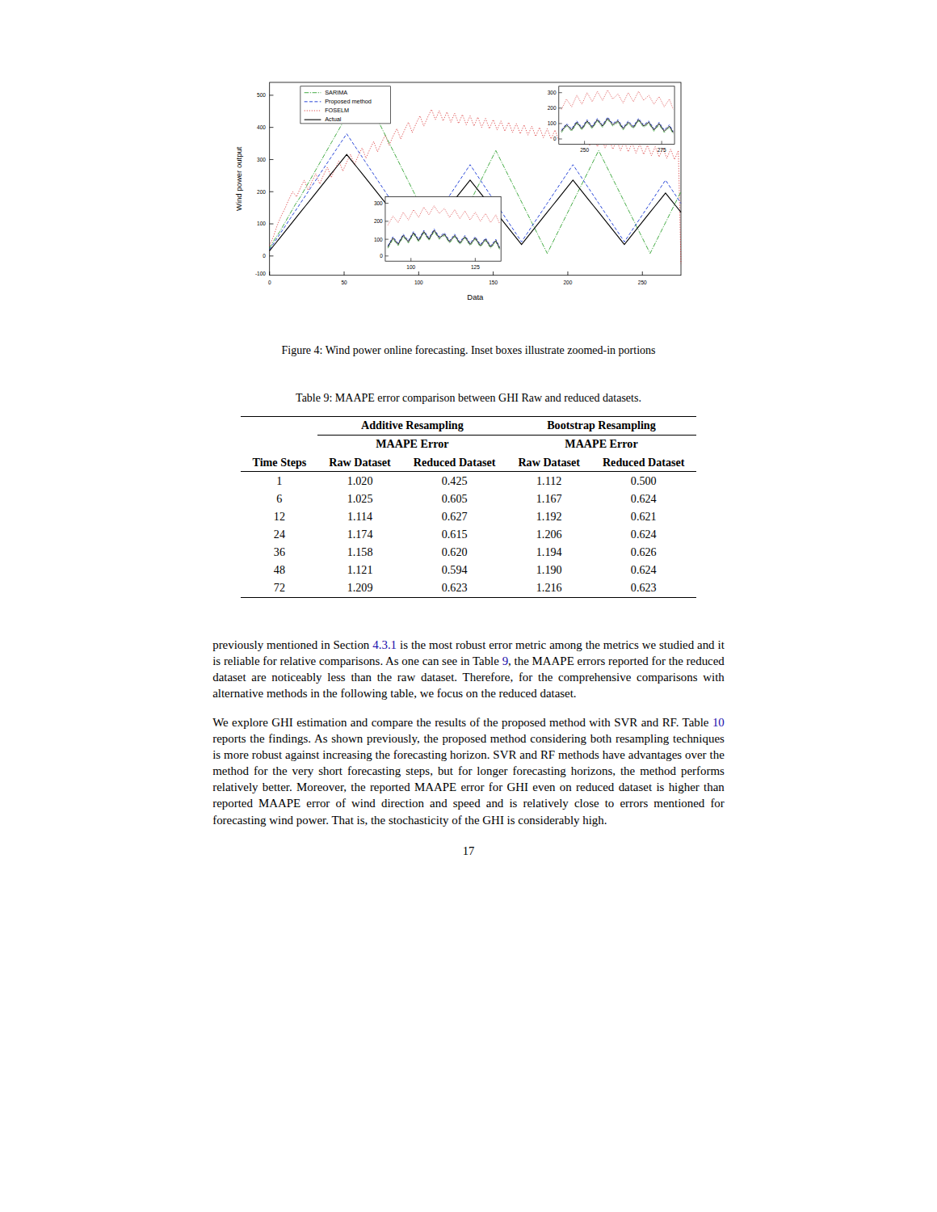500 400 300 200 100 0 -100 0 50 100 150 200 250 Data Wind power output SARIMA Proposed method FOSELM Actual 300 200 100 0 250 275 300 200 100 0 100 125
Figure 4: Wind power online forecasting. Inset boxes illustrate zoomed-in portions
Table 9: MAAPE error comparison between GHI Raw and reduced datasets.
| | Additive Resampling | Bootstrap Resampling |
| --- | --- | --- |
| | MAAPE Error | MAAPE Error |
| Time Steps | Raw Dataset | Reduced Dataset | Raw Dataset | Reduced Dataset |
| 1 | 1.020 | 0.425 | 1.112 | 0.500 |
| 6 | 1.025 | 0.605 | 1.167 | 0.624 |
| 12 | 1.114 | 0.627 | 1.192 | 0.621 |
| 24 | 1.174 | 0.615 | 1.206 | 0.624 |
| 36 | 1.158 | 0.620 | 1.194 | 0.626 |
| 48 | 1.121 | 0.594 | 1.190 | 0.624 |
| 72 | 1.209 | 0.623 | 1.216 | 0.623 |
previously mentioned in Section 4.3.1 is the most robust error metric among the metrics we studied and it is reliable for relative comparisons. As one can see in Table 9, the MAAPE errors reported for the reduced dataset are noticeably less than the raw dataset. Therefore, for the comprehensive comparisons with alternative methods in the following table, we focus on the reduced dataset.
We explore GHI estimation and compare the results of the proposed method with SVR and RF. Table 10 reports the findings. As shown previously, the proposed method considering both resampling techniques is more robust against increasing the forecasting horizon. SVR and RF methods have advantages over the method for the very short forecasting steps, but for longer forecasting horizons, the method performs relatively better. Moreover, the reported MAAPE error for GHI even on reduced dataset is higher than reported MAAPE error of wind direction and speed and is relatively close to errors mentioned for forecasting wind power. That is, the stochasticity of the GHI is considerably high.
17